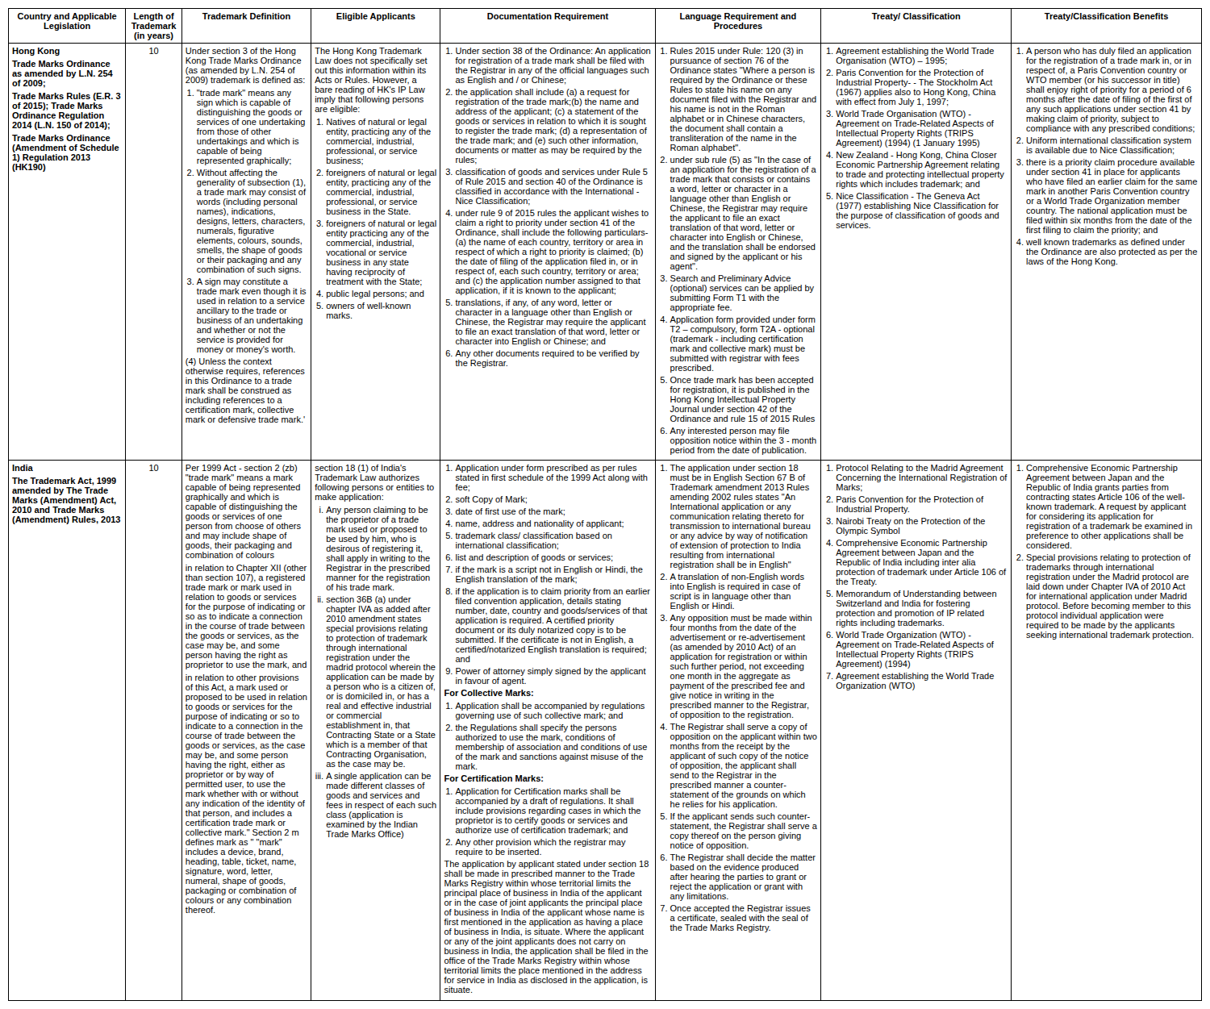| Country and Applicable Legislation | Length of Trademark (in years) | Trademark Definition | Eligible Applicants | Documentation Requirement | Language Requirement and Procedures | Treaty/ Classification | Treaty/Classification Benefits |
| --- | --- | --- | --- | --- | --- | --- | --- |
| Hong Kong Trade Marks Ordinance as amended by L.N. 254 of 2009; Trade Marks Rules (E.R. 3 of 2015); Trade Marks Ordinance Regulation 2014 (L.N. 150 of 2014); Trade Marks Ordinance (Amendment of Schedule 1) Regulation 2013 (HK190) | 10 | Under section 3 of the Hong Kong Trade Marks Ordinance (as amended by L.N. 254 of 2009) trademark is defined as: "trade mark" means any sign which is capable of distinguishing the goods or services of one undertaking from those of other undertakings and which is capable of being represented graphically; Without affecting the generality of subsection (1), a trade mark may consist of words (including personal names), indications, designs, letters, characters, numerals, figurative elements, colours, sounds, smells, the shape of goods or their packaging and any combination of such signs. A sign may constitute a trade mark even though it is used in relation to a service ancillary to the trade or business of an undertaking and whether or not the service is provided for money or money's worth. (4) Unless the context otherwise requires, references in this Ordinance to a trade mark shall be construed as including references to a certification mark, collective mark or defensive trade mark.' | The Hong Kong Trademark Law does not specifically set out this information within its Acts or Rules. However, a bare reading of HK's IP Law imply that following persons are eligible: Natives of natural or legal entity, practicing any of the commercial, industrial, professional, or service business; foreigners of natural or legal entity, practicing any of the commercial, industrial, professional, or service business in the State. foreigners of natural or legal entity practicing any of the commercial, industrial, vocational or service business in any state having reciprocity of treatment with the State; public legal persons; and owners of well-known marks. | Under section 38 of the Ordinance: An application for registration of a trade mark shall be filed with the Registrar in any of the official languages such as English and / or Chinese; the application shall include (a) a request for registration of the trade mark;(b) the name and address of the applicant; (c) a statement of the goods or services in relation to which it is sought to register the trade mark; (d) a representation of the trade mark; and (e) such other information, documents or matter as may be required by the rules; classification of goods and services under Rule 5 of Rule 2015 and section 40 of the Ordinance is classified in accordance with the International - Nice Classification; under rule 9 of 2015 rules the applicant wishes to claim a right to priority under section 41 of the Ordinance, shall include the following particulars- (a) the name of each country, territory or area in respect of which a right to priority is claimed; (b) the date of filing of the application filed in, or in respect of, each such country, territory or area; and (c) the application number assigned to that application, if it is known to the applicant; translations, if any, of any word, letter or character in a language other than English or Chinese, the Registrar may require the applicant to file an exact translation of that word, letter or character into English or Chinese; and Any other documents required to be verified by the Registrar. | Rules 2015 under Rule: 120 (3) in pursuance of section 76 of the Ordinance states "Where a person is required by the Ordinance or these Rules to state his name on any document filed with the Registrar and his name is not in the Roman alphabet or in Chinese characters, the document shall contain a transliteration of the name in the Roman alphabet". under sub rule (5) as "In the case of an application for the registration of a trade mark that consists or contains a word, letter or character in a language other than English or Chinese, the Registrar may require the applicant to file an exact translation of that word, letter or character into English or Chinese, and the translation shall be endorsed and signed by the applicant or his agent". Search and Preliminary Advice (optional) services can be applied by submitting Form T1 with the appropriate fee. Application form provided under form T2 – compulsory, form T2A - optional (trademark - including certification mark and collective mark) must be submitted with registrar with fees prescribed. Once trade mark has been accepted for registration, it is published in the Hong Kong Intellectual Property Journal under section 42 of the Ordinance and rule 15 of 2015 Rules Any interested person may file opposition notice within the 3 - month period from the date of publication. | Agreement establishing the World Trade Organisation (WTO) – 1995; Paris Convention for the Protection of Industrial Property- - The Stockholm Act (1967) applies also to Hong Kong, China with effect from July 1, 1997; World Trade Organisation (WTO) - Agreement on Trade-Related Aspects of Intellectual Property Rights (TRIPS Agreement) (1994) (1 January 1995) New Zealand - Hong Kong, China Closer Economic Partnership Agreement relating to trade and protecting intellectual property rights which includes trademark; and Nice Classification - The Geneva Act (1977) establishing Nice Classification for the purpose of classification of goods and services. | A person who has duly filed an application for the registration of a trade mark in, or in respect of, a Paris Convention country or WTO member (or his successor in title) shall enjoy right of priority for a period of 6 months after the date of filing of the first of any such applications under section 41 by making claim of priority, subject to compliance with any prescribed conditions; Uniform international classification system is available due to Nice Classification; there is a priority claim procedure available under section 41 in place for applicants who have filed an earlier claim for the same mark in another Paris Convention country or a World Trade Organization member country. The national application must be filed within six months from the date of the first filing to claim the priority; and well known trademarks as defined under the Ordinance are also protected as per the laws of the Hong Kong. |
| India The Trademark Act, 1999 amended by The Trade Marks (Amendment) Act, 2010 and Trade Marks (Amendment) Rules, 2013 | 10 | Per 1999 Act - section 2 (zb) "trade mark" means a mark capable of being represented graphically and which is capable of distinguishing the goods or services of one person from choose of others and may include shape of goods, their packaging and combination of colours in relation to Chapter XII (other than section 107), a registered trade mark or mark used in relation to goods or services for the purpose of indicating or so as to indicate a connection in the course of trade between the goods or services, as the case may be, and some person having the right as proprietor to use the mark, and in relation to other provisions of this Act, a mark used or proposed to be used in relation to goods or services for the purpose of indicating or so to indicate to a connection in the course of trade between the goods or services, as the case may be, and some person having the right, either as proprietor or by way of permitted user, to use the mark whether with or without any indication of the identity of that person, and includes a certification trade mark or collective mark." Section 2 m defines mark as " "mark" includes a device, brand, heading, table, ticket, name, signature, word, letter, numeral, shape of goods, packaging or combination of colours or any combination thereof. | section 18 (1) of India's Trademark Law authorizes following persons or entities to make application: Any person claiming to be the proprietor of a trade mark used or proposed to be used by him, who is desirous of registering it, shall apply in writing to the Registrar in the prescribed manner for the registration of his trade mark. section 36B (a) under chapter IVA as added after 2010 amendment states special provisions relating to protection of trademark through international registration under the madrid protocol wherein the application can be made by a person who is a citizen of, or is domiciled in, or has a real and effective industrial or commercial establishment in, that Contracting State or a State which is a member of that Contracting Organisation, as the case may be. A single application can be made different classes of goods and services and fees in respect of each such class (application is examined by the Indian Trade Marks Office) | Application under form prescribed as per rules stated in first schedule of the 1999 Act along with fee; soft Copy of Mark; date of first use of the mark; name, address and nationality of applicant; trademark class/ classification based on international classification; list and description of goods or services; if the mark is a script not in English or Hindi, the English translation of the mark; if the application is to claim priority from an earlier filed convention application, details stating number, date, country and goods/services of that application is required. A certified priority document or its duly notarized copy is to be submitted. If the certificate is not in English, a certified/notarized English translation is required; and Power of attorney simply signed by the applicant in favour of agent. For Collective Marks: Application shall be accompanied by regulations governing use of such collective mark; and the Regulations shall specify the persons authorized to use the mark, conditions of membership of association and conditions of use of the mark and sanctions against misuse of the mark. For Certification Marks: Application for Certification marks shall be accompanied by a draft of regulations. It shall include provisions regarding cases in which the proprietor is to certify goods or services and authorize use of certification trademark; and Any other provision which the registrar may require to be inserted. The application by applicant stated under section 18 shall be made in prescribed manner to the Trade Marks Registry within whose territorial limits the principal place of business in India of the applicant or in the case of joint applicants the principal place of business in India of the applicant whose name is first mentioned in the application as having a place of business in India, is situate. Where the applicant or any of the joint applicants does not carry on business in India, the application shall be filed in the office of the Trade Marks Registry within whose territorial limits the place mentioned in the address for service in India as disclosed in the application, is situate. | The application under section 18 must be in English Section 67 B of Trademark amendment 2013 Rules amending 2002 rules states "An International application or any communication relating thereto for transmission to international bureau or any advice by way of notification of extension of protection to India resulting from international registration shall be in English" A translation of non-English words into English is required in case of script is in language other than English or Hindi. Any opposition must be made within four months from the date of the advertisement or re-advertisement (as amended by 2010 Act) of an application for registration or within such further period, not exceeding one month in the aggregate as payment of the prescribed fee and give notice in writing in the prescribed manner to the Registrar, of opposition to the registration. The Registrar shall serve a copy of opposition on the applicant within two months from the receipt by the applicant of such copy of the notice of opposition, the applicant shall send to the Registrar in the prescribed manner a counter-statement of the grounds on which he relies for his application. If the applicant sends such counter-statement, the Registrar shall serve a copy thereof on the person giving notice of opposition. The Registrar shall decide the matter based on the evidence produced after hearing the parties to grant or reject the application or grant with any limitations. Once accepted the Registrar issues a certificate, sealed with the seal of the Trade Marks Registry. | Protocol Relating to the Madrid Agreement Concerning the International Registration of Marks; Paris Convention for the Protection of Industrial Property. Nairobi Treaty on the Protection of the Olympic Symbol Comprehensive Economic Partnership Agreement between Japan and the Republic of India including inter alia protection of trademark under Article 106 of the Treaty. Memorandum of Understanding between Switzerland and India for fostering protection and promotion of IP related rights including trademarks. World Trade Organization (WTO) - Agreement on Trade-Related Aspects of Intellectual Property Rights (TRIPS Agreement) (1994) Agreement establishing the World Trade Organization (WTO) | Comprehensive Economic Partnership Agreement between Japan and the Republic of India grants parties from contracting states Article 106 of the well-known trademark. A request by applicant for considering its application for registration of a trademark be examined in preference to other applications shall be considered. Special provisions relating to protection of trademarks through international registration under the Madrid protocol are laid down under Chapter IVA of 2010 Act for international application under Madrid protocol. Before becoming member to this protocol individual application were required to be made by the applicants seeking international trademark protection. |